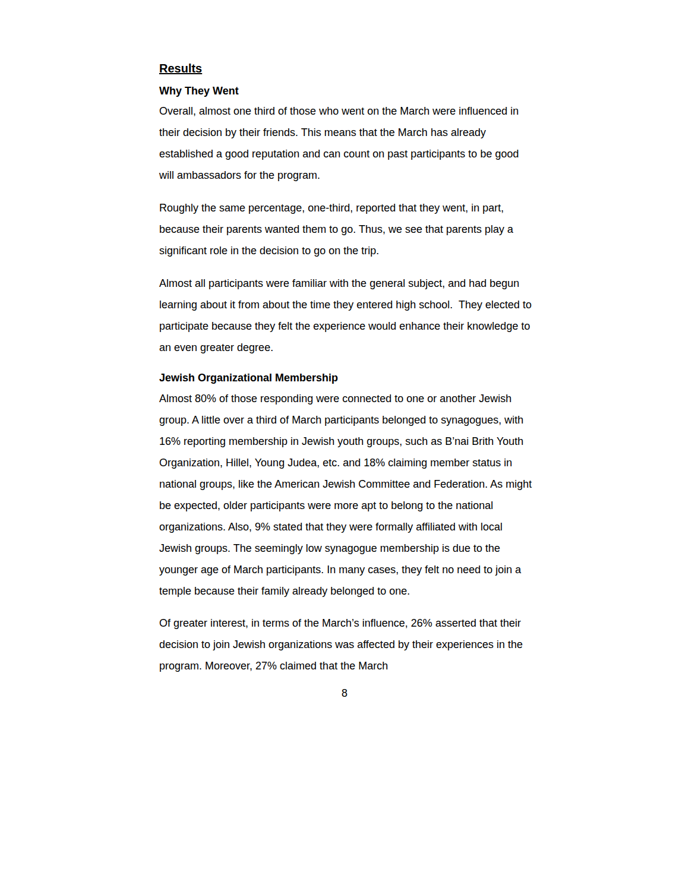Results
Why They Went
Overall, almost one third of those who went on the March were influenced in their decision by their friends. This means that the March has already established a good reputation and can count on past participants to be good will ambassadors for the program.
Roughly the same percentage, one-third, reported that they went, in part, because their parents wanted them to go. Thus, we see that parents play a significant role in the decision to go on the trip.
Almost all participants were familiar with the general subject, and had begun learning about it from about the time they entered high school. They elected to participate because they felt the experience would enhance their knowledge to an even greater degree.
Jewish Organizational Membership
Almost 80% of those responding were connected to one or another Jewish group. A little over a third of March participants belonged to synagogues, with 16% reporting membership in Jewish youth groups, such as B’nai Brith Youth Organization, Hillel, Young Judea, etc. and 18% claiming member status in national groups, like the American Jewish Committee and Federation. As might be expected, older participants were more apt to belong to the national organizations. Also, 9% stated that they were formally affiliated with local Jewish groups. The seemingly low synagogue membership is due to the younger age of March participants. In many cases, they felt no need to join a temple because their family already belonged to one.
Of greater interest, in terms of the March’s influence, 26% asserted that their decision to join Jewish organizations was affected by their experiences in the program. Moreover, 27% claimed that the March
8